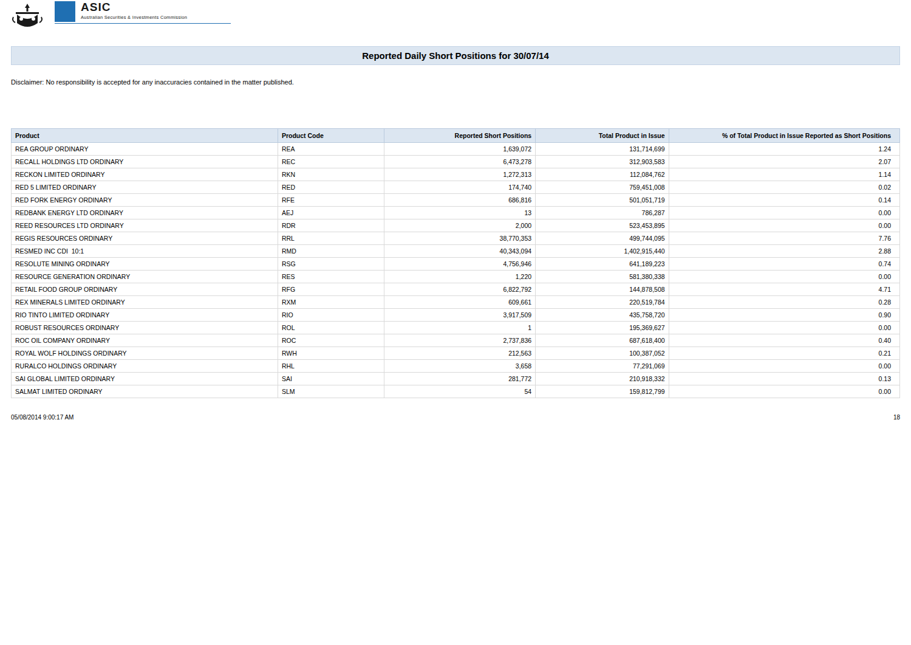ASIC
Australian Securities & Investments Commission
Reported Daily Short Positions for 30/07/14
Disclaimer: No responsibility is accepted for any inaccuracies contained in the matter published.
| Product | Product Code | Reported Short Positions | Total Product in Issue | % of Total Product in Issue Reported as Short Positions |
| --- | --- | --- | --- | --- |
| REA GROUP ORDINARY | REA | 1,639,072 | 131,714,699 | 1.24 |
| RECALL HOLDINGS LTD ORDINARY | REC | 6,473,278 | 312,903,583 | 2.07 |
| RECKON LIMITED ORDINARY | RKN | 1,272,313 | 112,084,762 | 1.14 |
| RED 5 LIMITED ORDINARY | RED | 174,740 | 759,451,008 | 0.02 |
| RED FORK ENERGY ORDINARY | RFE | 686,816 | 501,051,719 | 0.14 |
| REDBANK ENERGY LTD ORDINARY | AEJ | 13 | 786,287 | 0.00 |
| REED RESOURCES LTD ORDINARY | RDR | 2,000 | 523,453,895 | 0.00 |
| REGIS RESOURCES ORDINARY | RRL | 38,770,353 | 499,744,095 | 7.76 |
| RESMED INC CDI 10:1 | RMD | 40,343,094 | 1,402,915,440 | 2.88 |
| RESOLUTE MINING ORDINARY | RSG | 4,756,946 | 641,189,223 | 0.74 |
| RESOURCE GENERATION ORDINARY | RES | 1,220 | 581,380,338 | 0.00 |
| RETAIL FOOD GROUP ORDINARY | RFG | 6,822,792 | 144,878,508 | 4.71 |
| REX MINERALS LIMITED ORDINARY | RXM | 609,661 | 220,519,784 | 0.28 |
| RIO TINTO LIMITED ORDINARY | RIO | 3,917,509 | 435,758,720 | 0.90 |
| ROBUST RESOURCES ORDINARY | ROL | 1 | 195,369,627 | 0.00 |
| ROC OIL COMPANY ORDINARY | ROC | 2,737,836 | 687,618,400 | 0.40 |
| ROYAL WOLF HOLDINGS ORDINARY | RWH | 212,563 | 100,387,052 | 0.21 |
| RURALCO HOLDINGS ORDINARY | RHL | 3,658 | 77,291,069 | 0.00 |
| SAI GLOBAL LIMITED ORDINARY | SAI | 281,772 | 210,918,332 | 0.13 |
| SALMAT LIMITED ORDINARY | SLM | 54 | 159,812,799 | 0.00 |
05/08/2014 9:00:17 AM 18